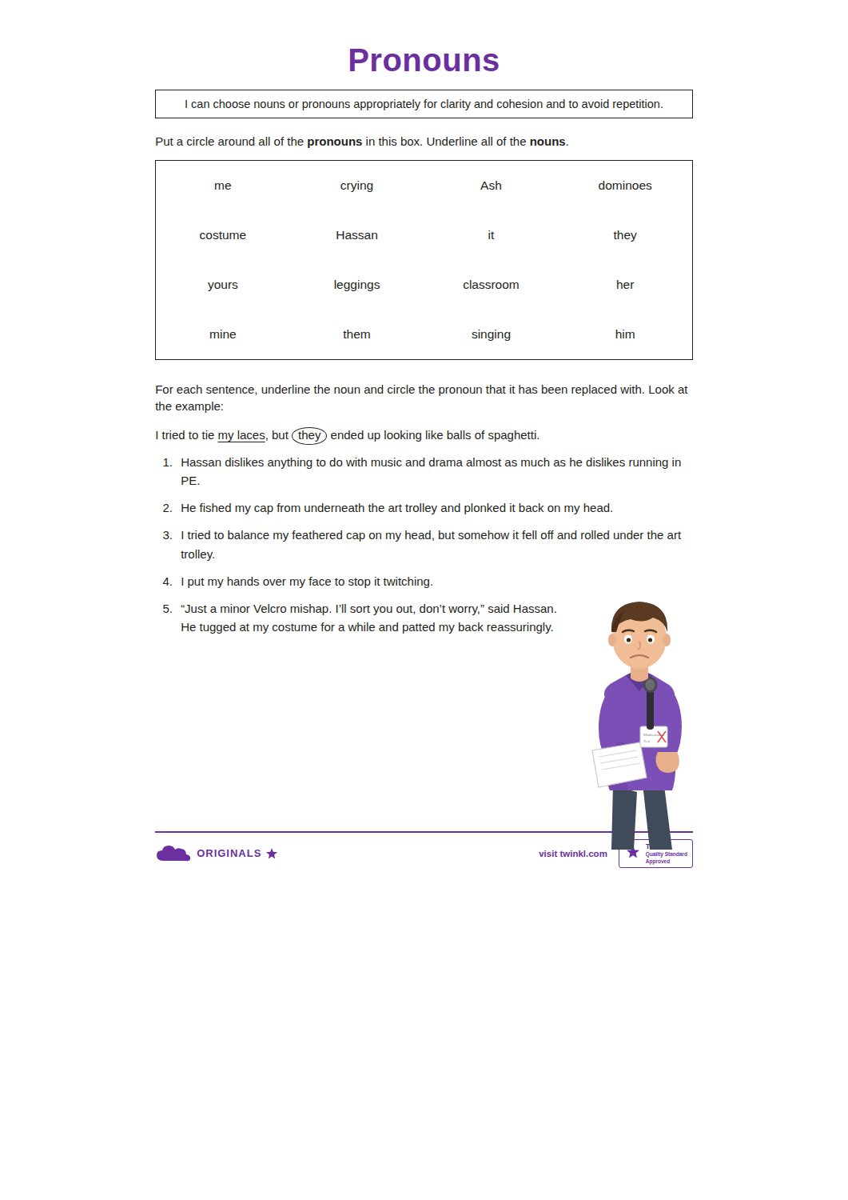Pronouns
I can choose nouns or pronouns appropriately for clarity and cohesion and to avoid repetition.
Put a circle around all of the pronouns in this box. Underline all of the nouns.
| me | crying | Ash | dominoes |
| costume | Hassan | it | they |
| yours | leggings | classroom | her |
| mine | them | singing | him |
For each sentence, underline the noun and circle the pronoun that it has been replaced with. Look at the example:
I tried to tie my laces, but they ended up looking like balls of spaghetti.
Hassan dislikes anything to do with music and drama almost as much as he dislikes running in PE.
He fished my cap from underneath the art trolley and plonked it back on my head.
I tried to balance my feathered cap on my head, but somehow it fell off and rolled under the art trolley.
I put my hands over my face to stop it twitching.
“Just a minor Velcro mishap. I’ll sort you out, don’t worry,” said Hassan. He tugged at my costume for a while and patted my back reassuringly.
Mathematics Test
ORIGINALS
visit twinkl.com
Twinkl Quality Standard
Approved